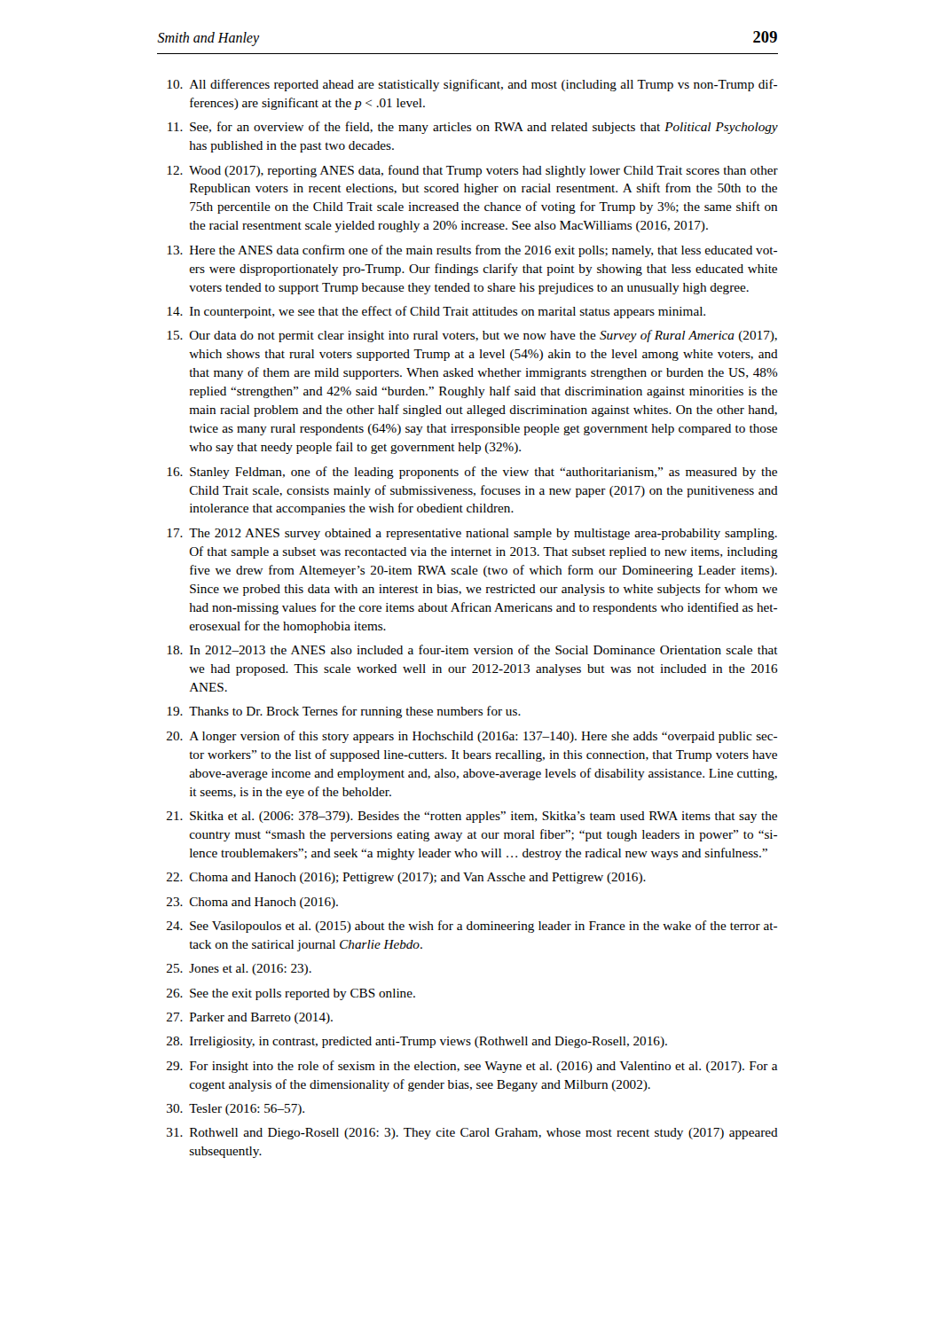Smith and Hanley 209
All differences reported ahead are statistically significant, and most (including all Trump vs non-Trump differences) are significant at the p < .01 level.
See, for an overview of the field, the many articles on RWA and related subjects that Political Psychology has published in the past two decades.
Wood (2017), reporting ANES data, found that Trump voters had slightly lower Child Trait scores than other Republican voters in recent elections, but scored higher on racial resentment. A shift from the 50th to the 75th percentile on the Child Trait scale increased the chance of voting for Trump by 3%; the same shift on the racial resentment scale yielded roughly a 20% increase. See also MacWilliams (2016, 2017).
Here the ANES data confirm one of the main results from the 2016 exit polls; namely, that less educated voters were disproportionately pro-Trump. Our findings clarify that point by showing that less educated white voters tended to support Trump because they tended to share his prejudices to an unusually high degree.
In counterpoint, we see that the effect of Child Trait attitudes on marital status appears minimal.
Our data do not permit clear insight into rural voters, but we now have the Survey of Rural America (2017), which shows that rural voters supported Trump at a level (54%) akin to the level among white voters, and that many of them are mild supporters. When asked whether immigrants strengthen or burden the US, 48% replied “strengthen” and 42% said “burden.” Roughly half said that discrimination against minorities is the main racial problem and the other half singled out alleged discrimination against whites. On the other hand, twice as many rural respondents (64%) say that irresponsible people get government help compared to those who say that needy people fail to get government help (32%).
Stanley Feldman, one of the leading proponents of the view that “authoritarianism,” as measured by the Child Trait scale, consists mainly of submissiveness, focuses in a new paper (2017) on the punitiveness and intolerance that accompanies the wish for obedient children.
The 2012 ANES survey obtained a representative national sample by multistage area-probability sampling. Of that sample a subset was recontacted via the internet in 2013. That subset replied to new items, including five we drew from Altemeyer’s 20-item RWA scale (two of which form our Domineering Leader items). Since we probed this data with an interest in bias, we restricted our analysis to white subjects for whom we had non-missing values for the core items about African Americans and to respondents who identified as heterosexual for the homophobia items.
In 2012–2013 the ANES also included a four-item version of the Social Dominance Orientation scale that we had proposed. This scale worked well in our 2012-2013 analyses but was not included in the 2016 ANES.
Thanks to Dr. Brock Ternes for running these numbers for us.
A longer version of this story appears in Hochschild (2016a: 137–140). Here she adds “overpaid public sector workers” to the list of supposed line-cutters. It bears recalling, in this connection, that Trump voters have above-average income and employment and, also, above-average levels of disability assistance. Line cutting, it seems, is in the eye of the beholder.
Skitka et al. (2006: 378–379). Besides the “rotten apples” item, Skitka’s team used RWA items that say the country must “smash the perversions eating away at our moral fiber”; “put tough leaders in power” to “silence troublemakers”; and seek “a mighty leader who will … destroy the radical new ways and sinfulness.”
Choma and Hanoch (2016); Pettigrew (2017); and Van Assche and Pettigrew (2016).
Choma and Hanoch (2016).
See Vasilopoulos et al. (2015) about the wish for a domineering leader in France in the wake of the terror attack on the satirical journal Charlie Hebdo.
Jones et al. (2016: 23).
See the exit polls reported by CBS online.
Parker and Barreto (2014).
Irreligiosity, in contrast, predicted anti-Trump views (Rothwell and Diego-Rosell, 2016).
For insight into the role of sexism in the election, see Wayne et al. (2016) and Valentino et al. (2017). For a cogent analysis of the dimensionality of gender bias, see Begany and Milburn (2002).
Tesler (2016: 56–57).
Rothwell and Diego-Rosell (2016: 3). They cite Carol Graham, whose most recent study (2017) appeared subsequently.